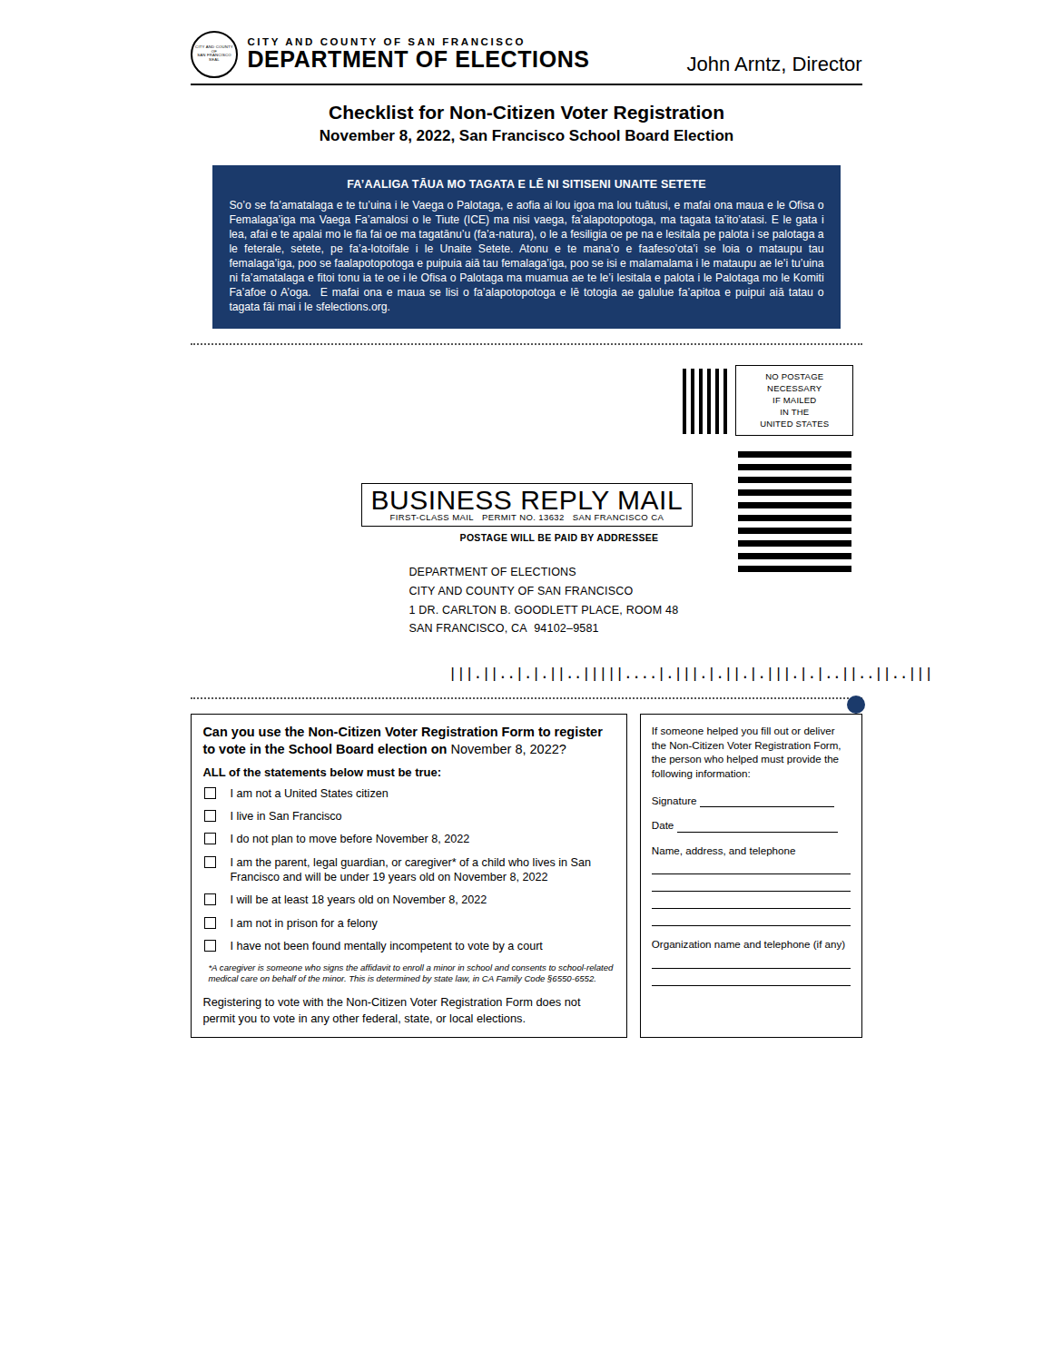CITY AND COUNTY
OF
SAN FRANCISCO
SEAL
CITY AND COUNTY OF SAN FRANCISCO
DEPARTMENT OF ELECTIONS
John Arntz, Director
Checklist for Non-Citizen Voter Registration
November 8, 2022, San Francisco School Board Election
FA’AALIGA TĀUA MO TAGATA E LĒ NI SITISENI UNAITE SETETE
So’o se fa’amatalaga e te tu’uina i le Vaega o Palotaga, e aofia ai lou igoa ma lou tuātusi, e mafai ona maua e le Ofisa o Femalaga’iga ma Vaega Fa’amalosi o le Tiute (ICE) ma nisi vaega, fa’alapotopotoga, ma tagata ta’ito’atasi. E le gata i lea, afai e te apalai mo le fia fai oe ma tagatānu’u (fa’a-natura), o le a fesiligia oe pe na e lesitala pe palota i se palotaga a le feterale, setete, pe fa’a-lotoifale i le Unaite Setete. Atonu e te mana’o e faafeso’ota’i se loia o mataupu tau femalaga’iga, poo se faalapotopotoga e puipuia aiā tau femalaga’iga, poo se isi e malamalama i le mataupu ae le’i tu’uina ni fa’amatalaga e fitoi tonu ia te oe i le Ofisa o Palotaga ma muamua ae te le’i lesitala e palota i le Palotaga mo le Komiti Fa’afoe o A’oga. E mafai ona e maua se lisi o fa’alapotopotoga e lē totogia ae galulue fa’apitoa e puipui aiā tatau o tagata fāi mai i le sfelections.org.
NO POSTAGE
NECESSARY
IF MAILED
IN THE
UNITED STATES
BUSINESS REPLY MAIL
FIRST-CLASS MAIL PERMIT NO. 13632 SAN FRANCISCO CA
POSTAGE WILL BE PAID BY ADDRESSEE
DEPARTMENT OF ELECTIONS
CITY AND COUNTY OF SAN FRANCISCO
1 DR. CARLTON B. GOODLETT PLACE, ROOM 48
SAN FRANCISCO, CA 94102–9581
|||.||..|.|.||..|||||....|.|||.|.||.|.|||.|.|..||..||..|||
Can you use the Non-Citizen Voter Registration Form to register to vote in the School Board election on November 8, 2022?
ALL of the statements below must be true:
I am not a United States citizen
I live in San Francisco
I do not plan to move before November 8, 2022
I am the parent, legal guardian, or caregiver* of a child who lives in San Francisco and will be under 19 years old on November 8, 2022
I will be at least 18 years old on November 8, 2022
I am not in prison for a felony
I have not been found mentally incompetent to vote by a court
*A caregiver is someone who signs the affidavit to enroll a minor in school and consents to school-related medical care on behalf of the minor. This is determined by state law, in CA Family Code §6550-6552.
Registering to vote with the Non-Citizen Voter Registration Form does not permit you to vote in any other federal, state, or local elections.
If someone helped you fill out or deliver the Non-Citizen Voter Registration Form, the person who helped must provide the following information:
Signature
Date
Name, address, and telephone
Organization name and telephone (if any)